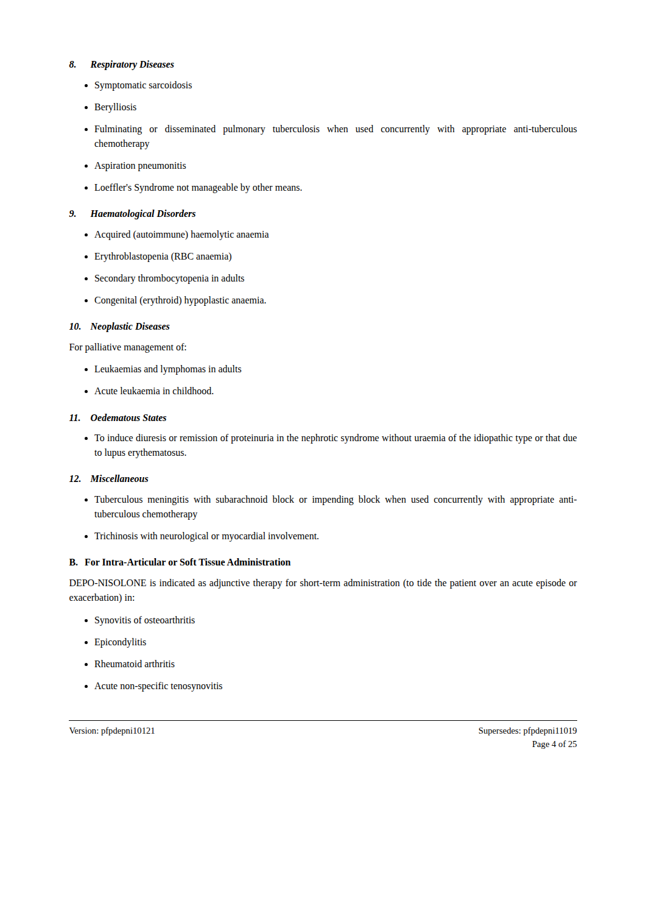8. Respiratory Diseases
Symptomatic sarcoidosis
Berylliosis
Fulminating or disseminated pulmonary tuberculosis when used concurrently with appropriate anti-tuberculous chemotherapy
Aspiration pneumonitis
Loeffler's Syndrome not manageable by other means.
9. Haematological Disorders
Acquired (autoimmune) haemolytic anaemia
Erythroblastopenia (RBC anaemia)
Secondary thrombocytopenia in adults
Congenital (erythroid) hypoplastic anaemia.
10. Neoplastic Diseases
For palliative management of:
Leukaemias and lymphomas in adults
Acute leukaemia in childhood.
11. Oedematous States
To induce diuresis or remission of proteinuria in the nephrotic syndrome without uraemia of the idiopathic type or that due to lupus erythematosus.
12. Miscellaneous
Tuberculous meningitis with subarachnoid block or impending block when used concurrently with appropriate anti-tuberculous chemotherapy
Trichinosis with neurological or myocardial involvement.
B. For Intra-Articular or Soft Tissue Administration
DEPO-NISOLONE is indicated as adjunctive therapy for short-term administration (to tide the patient over an acute episode or exacerbation) in:
Synovitis of osteoarthritis
Epicondylitis
Rheumatoid arthritis
Acute non-specific tenosynovitis
Version: pfpdepni10121
Supersedes: pfpdepni11019
Page 4 of 25